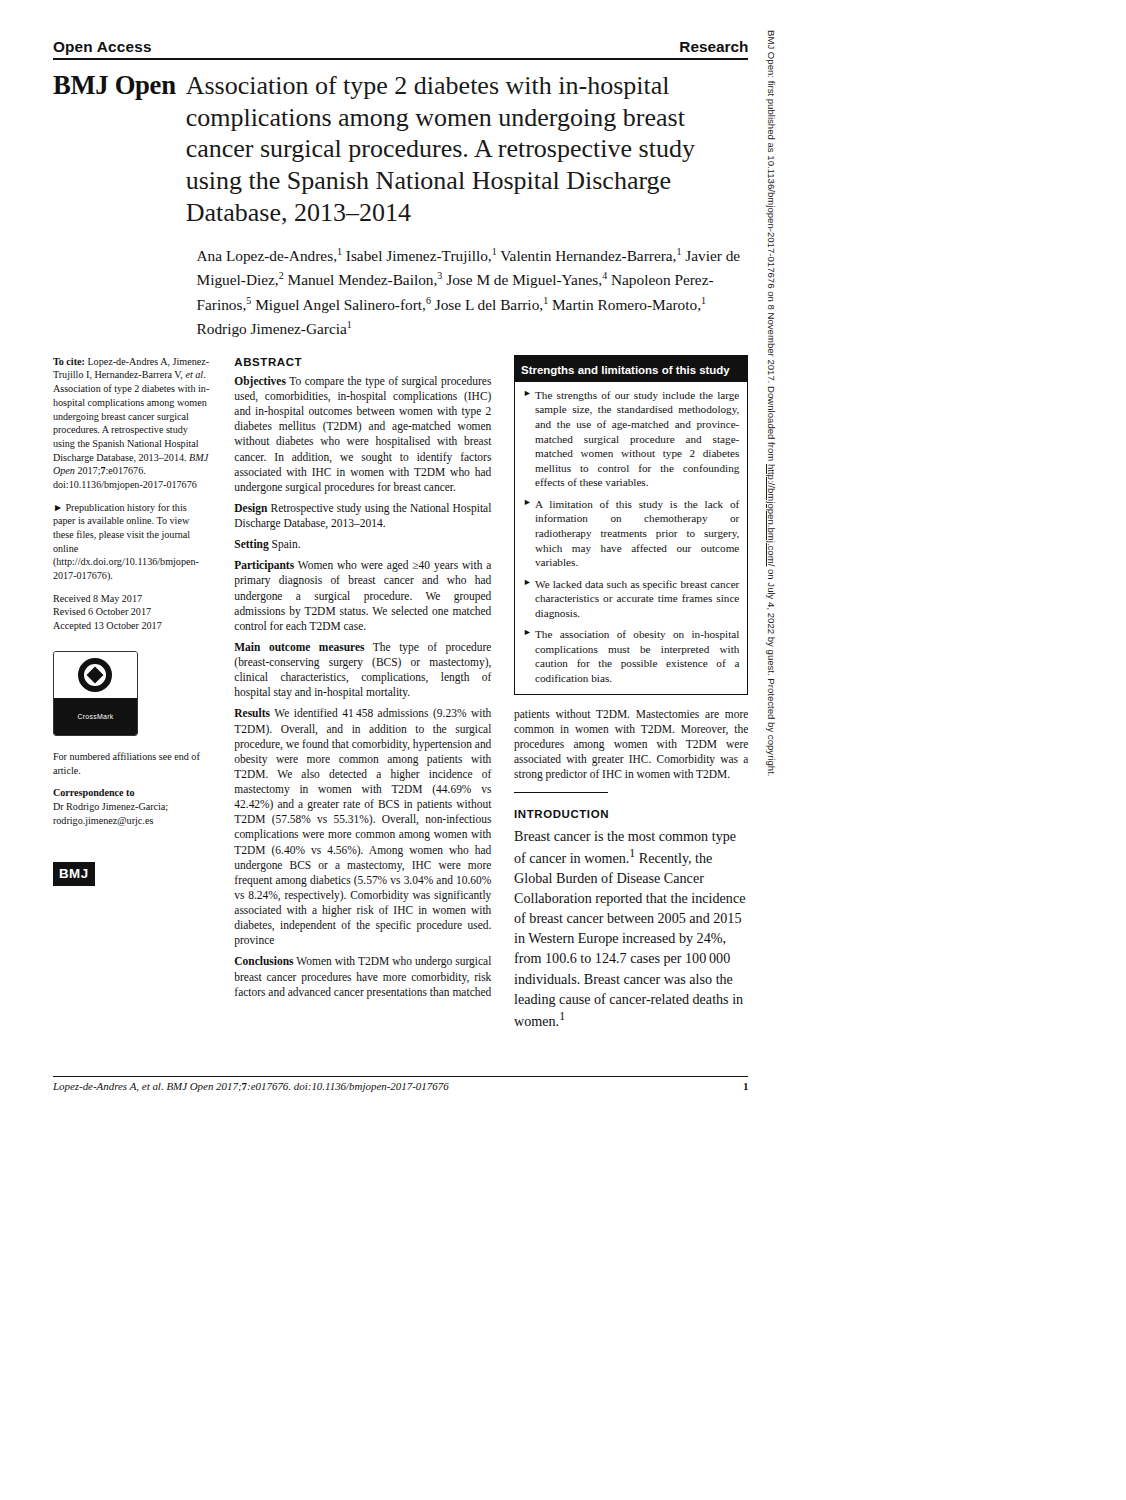Open Access
Research
BMJ Open
Association of type 2 diabetes with in-hospital complications among women undergoing breast cancer surgical procedures. A retrospective study using the Spanish National Hospital Discharge Database, 2013–2014
Ana Lopez-de-Andres,1 Isabel Jimenez-Trujillo,1 Valentin Hernandez-Barrera,1 Javier de Miguel-Diez,2 Manuel Mendez-Bailon,3 Jose M de Miguel-Yanes,4 Napoleon Perez-Farinos,5 Miguel Angel Salinero-fort,6 Jose L del Barrio,1 Martin Romero-Maroto,1 Rodrigo Jimenez-Garcia1
To cite: Lopez-de-Andres A, Jimenez-Trujillo I, Hernandez-Barrera V, et al. Association of type 2 diabetes with in-hospital complications among women undergoing breast cancer surgical procedures. A retrospective study using the Spanish National Hospital Discharge Database, 2013–2014. BMJ Open 2017;7:e017676. doi:10.1136/bmjopen-2017-017676
► Prepublication history for this paper is available online. To view these files, please visit the journal online (http://dx.doi.org/10.1136/bmjopen-2017-017676).
Received 8 May 2017
Revised 6 October 2017
Accepted 13 October 2017
CrossMark
For numbered affiliations see end of article.
Correspondence to
Dr Rodrigo Jimenez-Garcia;
rodrigo.jimenez@urjc.es
BMJ
Abstract
Objectives To compare the type of surgical procedures used, comorbidities, in-hospital complications (IHC) and in-hospital outcomes between women with type 2 diabetes mellitus (T2DM) and age-matched women without diabetes who were hospitalised with breast cancer. In addition, we sought to identify factors associated with IHC in women with T2DM who had undergone surgical procedures for breast cancer.
Design Retrospective study using the National Hospital Discharge Database, 2013–2014.
Setting Spain.
Participants Women who were aged ≥40 years with a primary diagnosis of breast cancer and who had undergone a surgical procedure. We grouped admissions by T2DM status. We selected one matched control for each T2DM case.
Main outcome measures The type of procedure (breast-conserving surgery (BCS) or mastectomy), clinical characteristics, complications, length of hospital stay and in-hospital mortality.
Results We identified 41 458 admissions (9.23% with T2DM). Overall, and in addition to the surgical procedure, we found that comorbidity, hypertension and obesity were more common among patients with T2DM. We also detected a higher incidence of mastectomy in women with T2DM (44.69% vs 42.42%) and a greater rate of BCS in patients without T2DM (57.58% vs 55.31%). Overall, non-infectious complications were more common among women with T2DM (6.40% vs 4.56%). Among women who had undergone BCS or a mastectomy, IHC were more frequent among diabetics (5.57% vs 3.04% and 10.60% vs 8.24%, respectively). Comorbidity was significantly associated with a higher risk of IHC in women with diabetes, independent of the specific procedure used. province
Conclusions Women with T2DM who undergo surgical breast cancer procedures have more comorbidity, risk factors and advanced cancer presentations than matched
Strengths and limitations of this study
The strengths of our study include the large sample size, the standardised methodology, and the use of age-matched and province-matched surgical procedure and stage-matched women without type 2 diabetes mellitus to control for the confounding effects of these variables.
A limitation of this study is the lack of information on chemotherapy or radiotherapy treatments prior to surgery, which may have affected our outcome variables.
We lacked data such as specific breast cancer characteristics or accurate time frames since diagnosis.
The association of obesity on in-hospital complications must be interpreted with caution for the possible existence of a codification bias.
patients without T2DM. Mastectomies are more common in women with T2DM. Moreover, the procedures among women with T2DM were associated with greater IHC. Comorbidity was a strong predictor of IHC in women with T2DM.
Introduction
Breast cancer is the most common type of cancer in women.1 Recently, the Global Burden of Disease Cancer Collaboration reported that the incidence of breast cancer between 2005 and 2015 in Western Europe increased by 24%, from 100.6 to 124.7 cases per 100 000 individuals. Breast cancer was also the leading cause of cancer-related deaths in women.1
Lopez-de-Andres A, et al. BMJ Open 2017;7:e017676. doi:10.1136/bmjopen-2017-017676
1
BMJ Open: first published as 10.1136/bmjopen-2017-017676 on 8 November 2017. Downloaded from http://bmjopen.bmj.com/ on July 4, 2022 by guest. Protected by copyright.